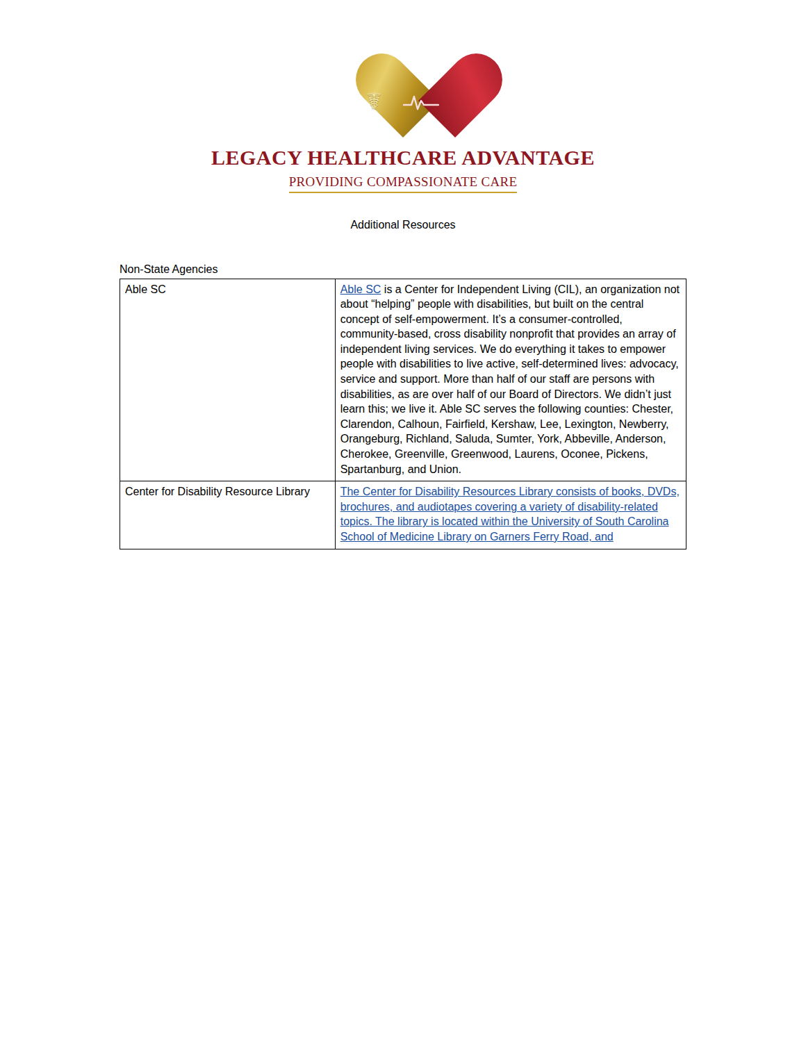☤
LEGACY HEALTHCARE ADVANTAGE
PROVIDING COMPASSIONATE CARE
Additional Resources
Non-State Agencies
| Able SC | Able SC is a Center for Independent Living (CIL), an organization not about “helping” people with disabilities, but built on the central concept of self-empowerment. It’s a consumer-controlled, community-based, cross disability nonprofit that provides an array of independent living services. We do everything it takes to empower people with disabilities to live active, self-determined lives: advocacy, service and support. More than half of our staff are persons with disabilities, as are over half of our Board of Directors. We didn’t just learn this; we live it. Able SC serves the following counties: Chester, Clarendon, Calhoun, Fairfield, Kershaw, Lee, Lexington, Newberry, Orangeburg, Richland, Saluda, Sumter, York, Abbeville, Anderson, Cherokee, Greenville, Greenwood, Laurens, Oconee, Pickens, Spartanburg, and Union. |
| Center for Disability Resource Library | The Center for Disability Resources Library consists of books, DVDs, brochures, and audiotapes covering a variety of disability-related topics. The library is located within the University of South Carolina School of Medicine Library on Garners Ferry Road, and |